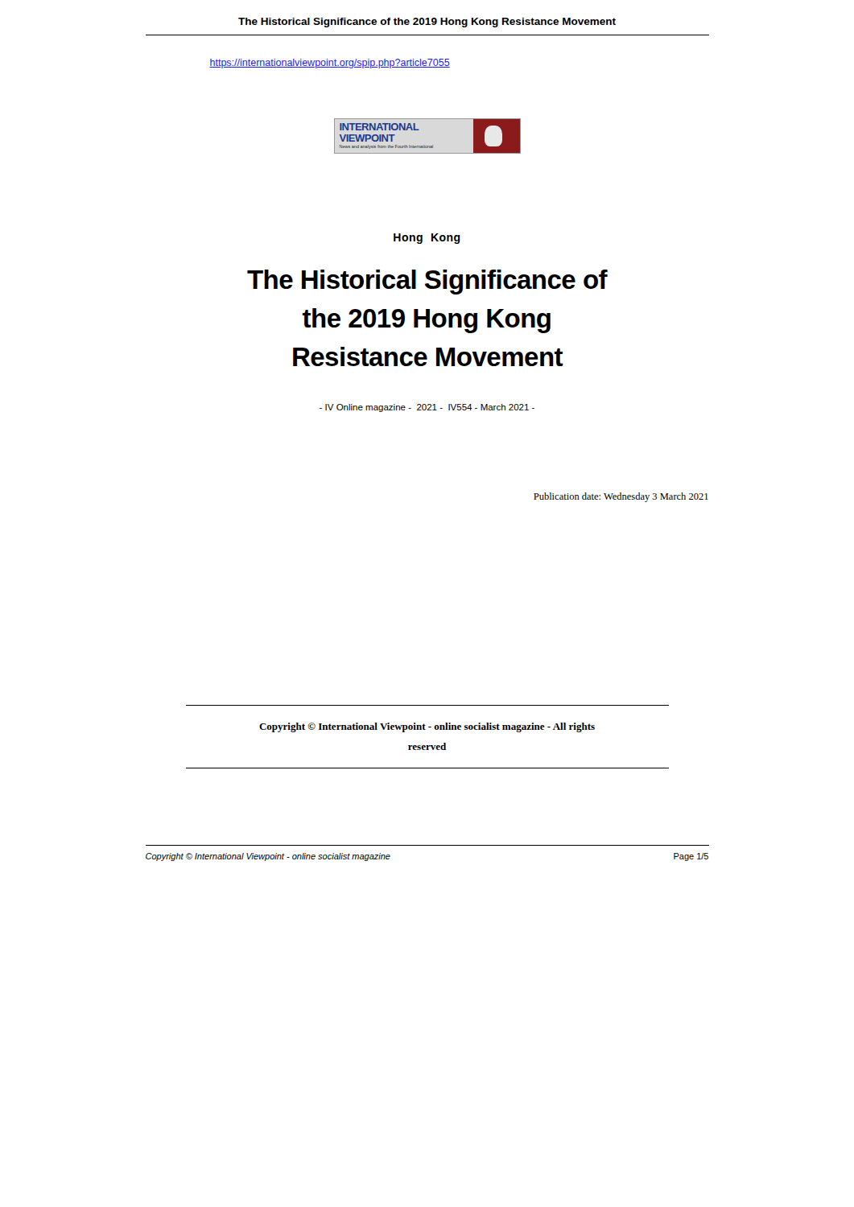The Historical Significance of the 2019 Hong Kong Resistance Movement
https://internationalviewpoint.org/spip.php?article7055
INTERNATIONAL
VIEWPOINT News and analysis from the Fourth International
Hong Kong
The Historical Significance of
the 2019 Hong Kong
Resistance Movement
- IV Online magazine - 2021 - IV554 - March 2021 -
Publication date: Wednesday 3 March 2021
Copyright © International Viewpoint - online socialist magazine - All rights
reserved
Copyright © International Viewpoint - online socialist magazine Page 1/5